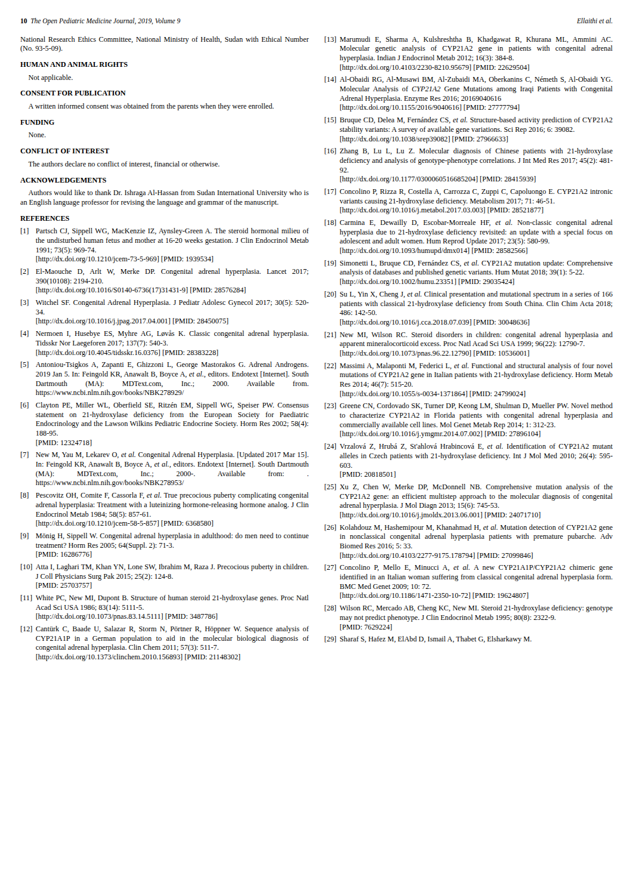10 The Open Pediatric Medicine Journal, 2019, Volume 9
Ellaithi et al.
National Research Ethics Committee, National Ministry of Health, Sudan with Ethical Number (No. 93-5-09).
Human and Animal Rights
Not applicable.
Consent for Publication
A written informed consent was obtained from the parents when they were enrolled.
Funding
None.
Conflict of Interest
The authors declare no conflict of interest, financial or otherwise.
Acknowledgements
Authors would like to thank Dr. Ishraga Al-Hassan from Sudan International University who is an English language professor for revising the language and grammar of the manuscript.
References
Partsch CJ, Sippell WG, MacKenzie IZ, Aynsley-Green A. The steroid hormonal milieu of the undisturbed human fetus and mother at 16-20 weeks gestation. J Clin Endocrinol Metab 1991; 73(5): 969-74. [http://dx.doi.org/10.1210/jcem-73-5-969] [PMID: 1939534]
El-Maouche D, Arlt W, Merke DP. Congenital adrenal hyperplasia. Lancet 2017; 390(10108): 2194-210. [http://dx.doi.org/10.1016/S0140-6736(17)31431-9] [PMID: 28576284]
Witchel SF. Congenital Adrenal Hyperplasia. J Pediatr Adolesc Gynecol 2017; 30(5): 520-34. [http://dx.doi.org/10.1016/j.jpag.2017.04.001] [PMID: 28450075]
Nermoen I, Husebye ES, Myhre AG, Løvås K. Classic congenital adrenal hyperplasia. Tidsskr Nor Laegeforen 2017; 137(7): 540-3. [http://dx.doi.org/10.4045/tidsskr.16.0376] [PMID: 28383228]
Antoniou-Tsigkos A, Zapanti E, Ghizzoni L, George Mastorakos G. Adrenal Androgens. 2019 Jan 5. In: Feingold KR, Anawalt B, Boyce A, et al., editors. Endotext [Internet]. South Dartmouth (MA): MDText.com, Inc.; 2000. Available from. https://www.ncbi.nlm.nih.gov/books/NBK278929/
Clayton PE, Miller WL, Oberfield SE, Ritzén EM, Sippell WG, Speiser PW. Consensus statement on 21-hydroxylase deficiency from the European Society for Paediatric Endocrinology and the Lawson Wilkins Pediatric Endocrine Society. Horm Res 2002; 58(4): 188-95. [PMID: 12324718]
New M, Yau M, Lekarev O, et al. Congenital Adrenal Hyperplasia. [Updated 2017 Mar 15]. In: Feingold KR, Anawalt B, Boyce A, et al., editors. Endotext [Internet]. South Dartmouth (MA): MDText.com, Inc.; 2000-. Available from: . https://www.ncbi.nlm.nih.gov/books/NBK278953/
Pescovitz OH, Comite F, Cassorla F, et al. True precocious puberty complicating congenital adrenal hyperplasia: Treatment with a luteinizing hormone-releasing hormone analog. J Clin Endocrinol Metab 1984; 58(5): 857-61. [http://dx.doi.org/10.1210/jcem-58-5-857] [PMID: 6368580]
Mönig H, Sippell W. Congenital adrenal hyperplasia in adulthood: do men need to continue treatment? Horm Res 2005; 64(Suppl. 2): 71-3. [PMID: 16286776]
Atta I, Laghari TM, Khan YN, Lone SW, Ibrahim M, Raza J. Precocious puberty in children. J Coll Physicians Surg Pak 2015; 25(2): 124-8. [PMID: 25703757]
White PC, New MI, Dupont B. Structure of human steroid 21-hydroxylase genes. Proc Natl Acad Sci USA 1986; 83(14): 5111-5. [http://dx.doi.org/10.1073/pnas.83.14.5111] [PMID: 3487786]
Cantürk C, Baade U, Salazar R, Storm N, Pörtner R, Höppner W. Sequence analysis of CYP21A1P in a German population to aid in the molecular biological diagnosis of congenital adrenal hyperplasia. Clin Chem 2011; 57(3): 511-7. [http://dx.doi.org/10.1373/clinchem.2010.156893] [PMID: 21148302]
Marumudi E, Sharma A, Kulshreshtha B, Khadgawat R, Khurana ML, Ammini AC. Molecular genetic analysis of CYP21A2 gene in patients with congenital adrenal hyperplasia. Indian J Endocrinol Metab 2012; 16(3): 384-8. [http://dx.doi.org/10.4103/2230-8210.95679] [PMID: 22629504]
Al-Obaidi RG, Al-Musawi BM, Al-Zubaidi MA, Oberkanins C, Németh S, Al-Obaidi YG. Molecular Analysis of CYP21A2 Gene Mutations among Iraqi Patients with Congenital Adrenal Hyperplasia. Enzyme Res 2016; 20169040616 [http://dx.doi.org/10.1155/2016/9040616] [PMID: 27777794]
Bruque CD, Delea M, Fernández CS, et al. Structure-based activity prediction of CYP21A2 stability variants: A survey of available gene variations. Sci Rep 2016; 6: 39082. [http://dx.doi.org/10.1038/srep39082] [PMID: 27966633]
Zhang B, Lu L, Lu Z. Molecular diagnosis of Chinese patients with 21-hydroxylase deficiency and analysis of genotype-phenotype correlations. J Int Med Res 2017; 45(2): 481-92. [http://dx.doi.org/10.1177/0300060516685204] [PMID: 28415939]
Concolino P, Rizza R, Costella A, Carrozza C, Zuppi C, Capoluongo E. CYP21A2 intronic variants causing 21-hydroxylase deficiency. Metabolism 2017; 71: 46-51. [http://dx.doi.org/10.1016/j.metabol.2017.03.003] [PMID: 28521877]
Carmina E, Dewailly D, Escobar-Morreale HF, et al. Non-classic congenital adrenal hyperplasia due to 21-hydroxylase deficiency revisited: an update with a special focus on adolescent and adult women. Hum Reprod Update 2017; 23(5): 580-99. [http://dx.doi.org/10.1093/humupd/dmx014] [PMID: 28582566]
Simonetti L, Bruque CD, Fernández CS, et al. CYP21A2 mutation update: Comprehensive analysis of databases and published genetic variants. Hum Mutat 2018; 39(1): 5-22. [http://dx.doi.org/10.1002/humu.23351] [PMID: 29035424]
Su L, Yin X, Cheng J, et al. Clinical presentation and mutational spectrum in a series of 166 patients with classical 21-hydroxylase deficiency from South China. Clin Chim Acta 2018; 486: 142-50. [http://dx.doi.org/10.1016/j.cca.2018.07.039] [PMID: 30048636]
New MI, Wilson RC. Steroid disorders in children: congenital adrenal hyperplasia and apparent mineralocorticoid excess. Proc Natl Acad Sci USA 1999; 96(22): 12790-7. [http://dx.doi.org/10.1073/pnas.96.22.12790] [PMID: 10536001]
Massimi A, Malaponti M, Federici L, et al. Functional and structural analysis of four novel mutations of CYP21A2 gene in Italian patients with 21-hydroxylase deficiency. Horm Metab Res 2014; 46(7): 515-20. [http://dx.doi.org/10.1055/s-0034-1371864] [PMID: 24799024]
Greene CN, Cordovado SK, Turner DP, Keong LM, Shulman D, Mueller PW. Novel method to characterize CYP21A2 in Florida patients with congenital adrenal hyperplasia and commercially available cell lines. Mol Genet Metab Rep 2014; 1: 312-23. [http://dx.doi.org/10.1016/j.ymgmr.2014.07.002] [PMID: 27896104]
Vrzalová Z, Hrubá Z, St'ahlová Hrabincová E, et al. Identification of CYP21A2 mutant alleles in Czech patients with 21-hydroxylase deficiency. Int J Mol Med 2010; 26(4): 595-603. [PMID: 20818501]
Xu Z, Chen W, Merke DP, McDonnell NB. Comprehensive mutation analysis of the CYP21A2 gene: an efficient multistep approach to the molecular diagnosis of congenital adrenal hyperplasia. J Mol Diagn 2013; 15(6): 745-53. [http://dx.doi.org/10.1016/j.jmoldx.2013.06.001] [PMID: 24071710]
Kolahdouz M, Hashemipour M, Khanahmad H, et al. Mutation detection of CYP21A2 gene in nonclassical congenital adrenal hyperplasia patients with premature pubarche. Adv Biomed Res 2016; 5: 33. [http://dx.doi.org/10.4103/2277-9175.178794] [PMID: 27099846]
Concolino P, Mello E, Minucci A, et al. A new CYP21A1P/CYP21A2 chimeric gene identified in an Italian woman suffering from classical congenital adrenal hyperplasia form. BMC Med Genet 2009; 10: 72. [http://dx.doi.org/10.1186/1471-2350-10-72] [PMID: 19624807]
Wilson RC, Mercado AB, Cheng KC, New MI. Steroid 21-hydroxylase deficiency: genotype may not predict phenotype. J Clin Endocrinol Metab 1995; 80(8): 2322-9. [PMID: 7629224]
Sharaf S, Hafez M, ElAbd D, Ismail A, Thabet G, Elsharkawy M.